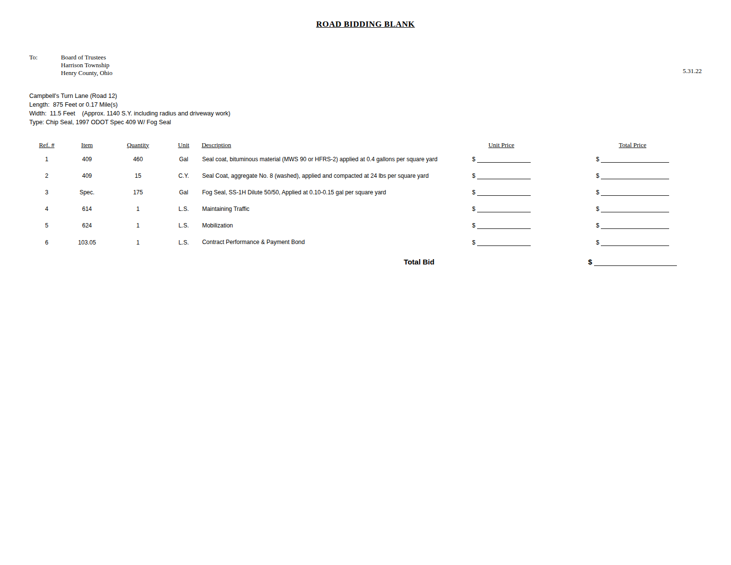ROAD BIDDING BLANK
To: Board of Trustees
Harrison Township
Henry County, Ohio
5.31.22
Campbell's Turn Lane (Road 12)
Length: 875 Feet or 0.17 Mile(s)
Width: 11.5 Feet (Approx. 1140 S.Y. including radius and driveway work)
Type: Chip Seal, 1997 ODOT Spec 409 W/ Fog Seal
| Ref. # | Item | Quantity | Unit | Description | Unit Price | Total Price |
| --- | --- | --- | --- | --- | --- | --- |
| 1 | 409 | 460 | Gal | Seal coat, bituminous material (MWS 90 or HFRS-2) applied at 0.4 gallons per square yard | $ | $ |
| 2 | 409 | 15 | C.Y. | Seal Coat, aggregate No. 8 (washed), applied and compacted at 24 lbs per square yard | $ | $ |
| 3 | Spec. | 175 | Gal | Fog Seal, SS-1H Dilute 50/50, Applied at 0.10-0.15 gal per square yard | $ | $ |
| 4 | 614 | 1 | L.S. | Maintaining Traffic | $ | $ |
| 5 | 624 | 1 | L.S. | Mobilization | $ | $ |
| 6 | 103.05 | 1 | L.S. | Contract Performance & Payment Bond | $ | $ |
| Total Bid | | $ |